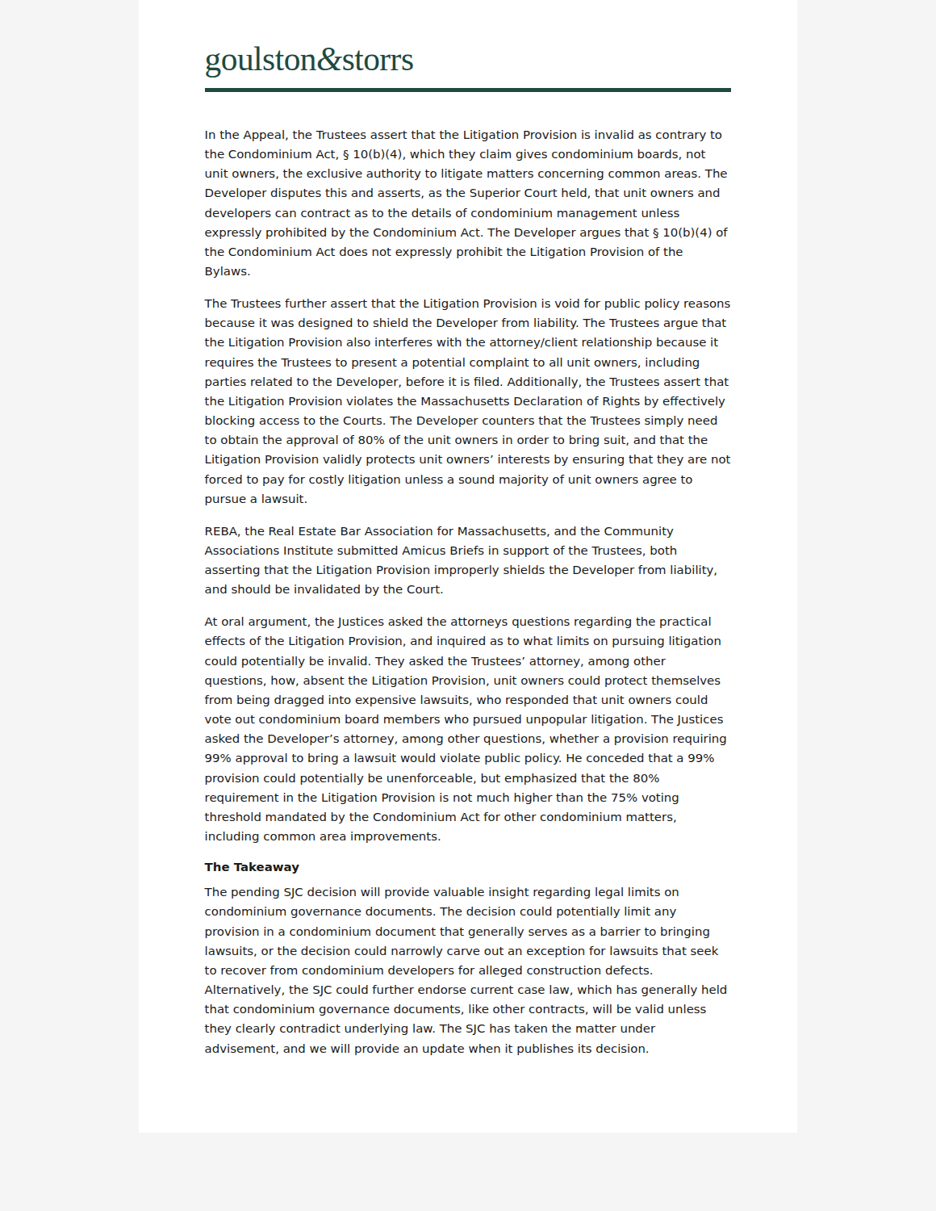goulston&storrs
In the Appeal, the Trustees assert that the Litigation Provision is invalid as contrary to the Condominium Act, § 10(b)(4), which they claim gives condominium boards, not unit owners, the exclusive authority to litigate matters concerning common areas. The Developer disputes this and asserts, as the Superior Court held, that unit owners and developers can contract as to the details of condominium management unless expressly prohibited by the Condominium Act. The Developer argues that § 10(b)(4) of the Condominium Act does not expressly prohibit the Litigation Provision of the Bylaws.
The Trustees further assert that the Litigation Provision is void for public policy reasons because it was designed to shield the Developer from liability. The Trustees argue that the Litigation Provision also interferes with the attorney/client relationship because it requires the Trustees to present a potential complaint to all unit owners, including parties related to the Developer, before it is filed. Additionally, the Trustees assert that the Litigation Provision violates the Massachusetts Declaration of Rights by effectively blocking access to the Courts. The Developer counters that the Trustees simply need to obtain the approval of 80% of the unit owners in order to bring suit, and that the Litigation Provision validly protects unit owners’ interests by ensuring that they are not forced to pay for costly litigation unless a sound majority of unit owners agree to pursue a lawsuit.
REBA, the Real Estate Bar Association for Massachusetts, and the Community Associations Institute submitted Amicus Briefs in support of the Trustees, both asserting that the Litigation Provision improperly shields the Developer from liability, and should be invalidated by the Court.
At oral argument, the Justices asked the attorneys questions regarding the practical effects of the Litigation Provision, and inquired as to what limits on pursuing litigation could potentially be invalid. They asked the Trustees’ attorney, among other questions, how, absent the Litigation Provision, unit owners could protect themselves from being dragged into expensive lawsuits, who responded that unit owners could vote out condominium board members who pursued unpopular litigation. The Justices asked the Developer’s attorney, among other questions, whether a provision requiring 99% approval to bring a lawsuit would violate public policy. He conceded that a 99% provision could potentially be unenforceable, but emphasized that the 80% requirement in the Litigation Provision is not much higher than the 75% voting threshold mandated by the Condominium Act for other condominium matters, including common area improvements.
The Takeaway
The pending SJC decision will provide valuable insight regarding legal limits on condominium governance documents. The decision could potentially limit any provision in a condominium document that generally serves as a barrier to bringing lawsuits, or the decision could narrowly carve out an exception for lawsuits that seek to recover from condominium developers for alleged construction defects. Alternatively, the SJC could further endorse current case law, which has generally held that condominium governance documents, like other contracts, will be valid unless they clearly contradict underlying law. The SJC has taken the matter under advisement, and we will provide an update when it publishes its decision.